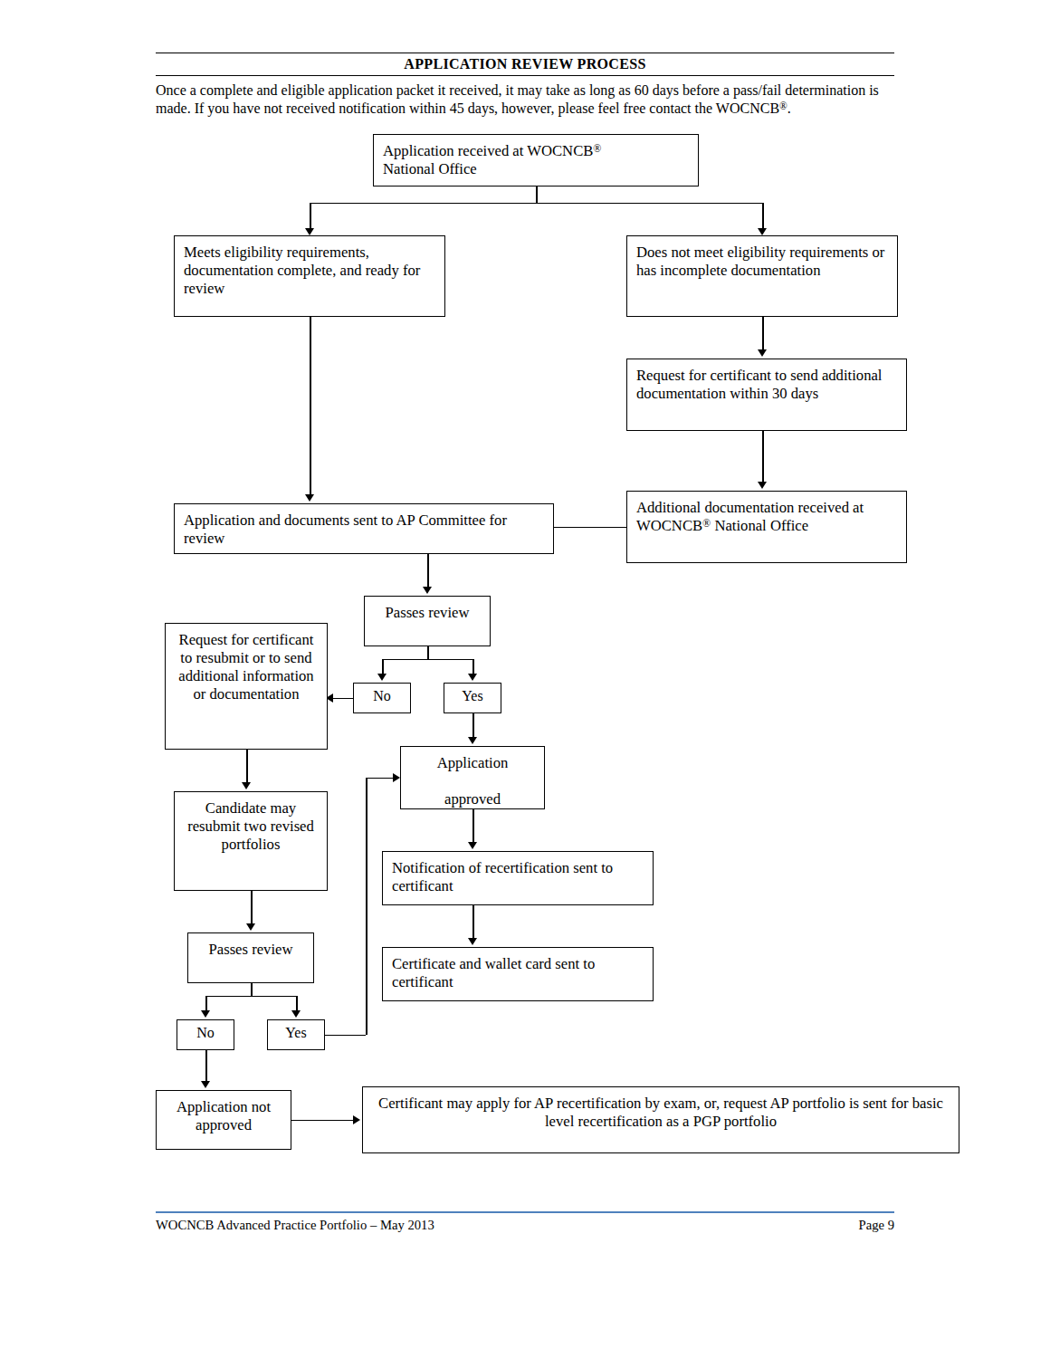APPLICATION REVIEW PROCESS
Once a complete and eligible application packet it received, it may take as long as 60 days before a pass/fail determination is made. If you have not received notification within 45 days, however, please feel free contact the WOCNCB®.
Application received at WOCNCB®
National Office
Meets eligibility requirements, documentation complete, and ready for review
Does not meet eligibility requirements or has incomplete documentation
Request for certificant to send additional documentation within 30 days
Additional documentation received at WOCNCB® National Office
Application and documents sent to AP Committee for review
Passes review
No
Yes
Request for certificant to resubmit or to send additional information or documentation
Application
approved
Candidate may resubmit two revised portfolios
Notification of recertification sent to certificant
Certificate and wallet card sent to certificant
Passes review
No
Yes
Application not approved
Certificant may apply for AP recertification by exam, or, request AP portfolio is sent for basic level recertification as a PGP portfolio
WOCNCB Advanced Practice Portfolio – May 2013 Page 9